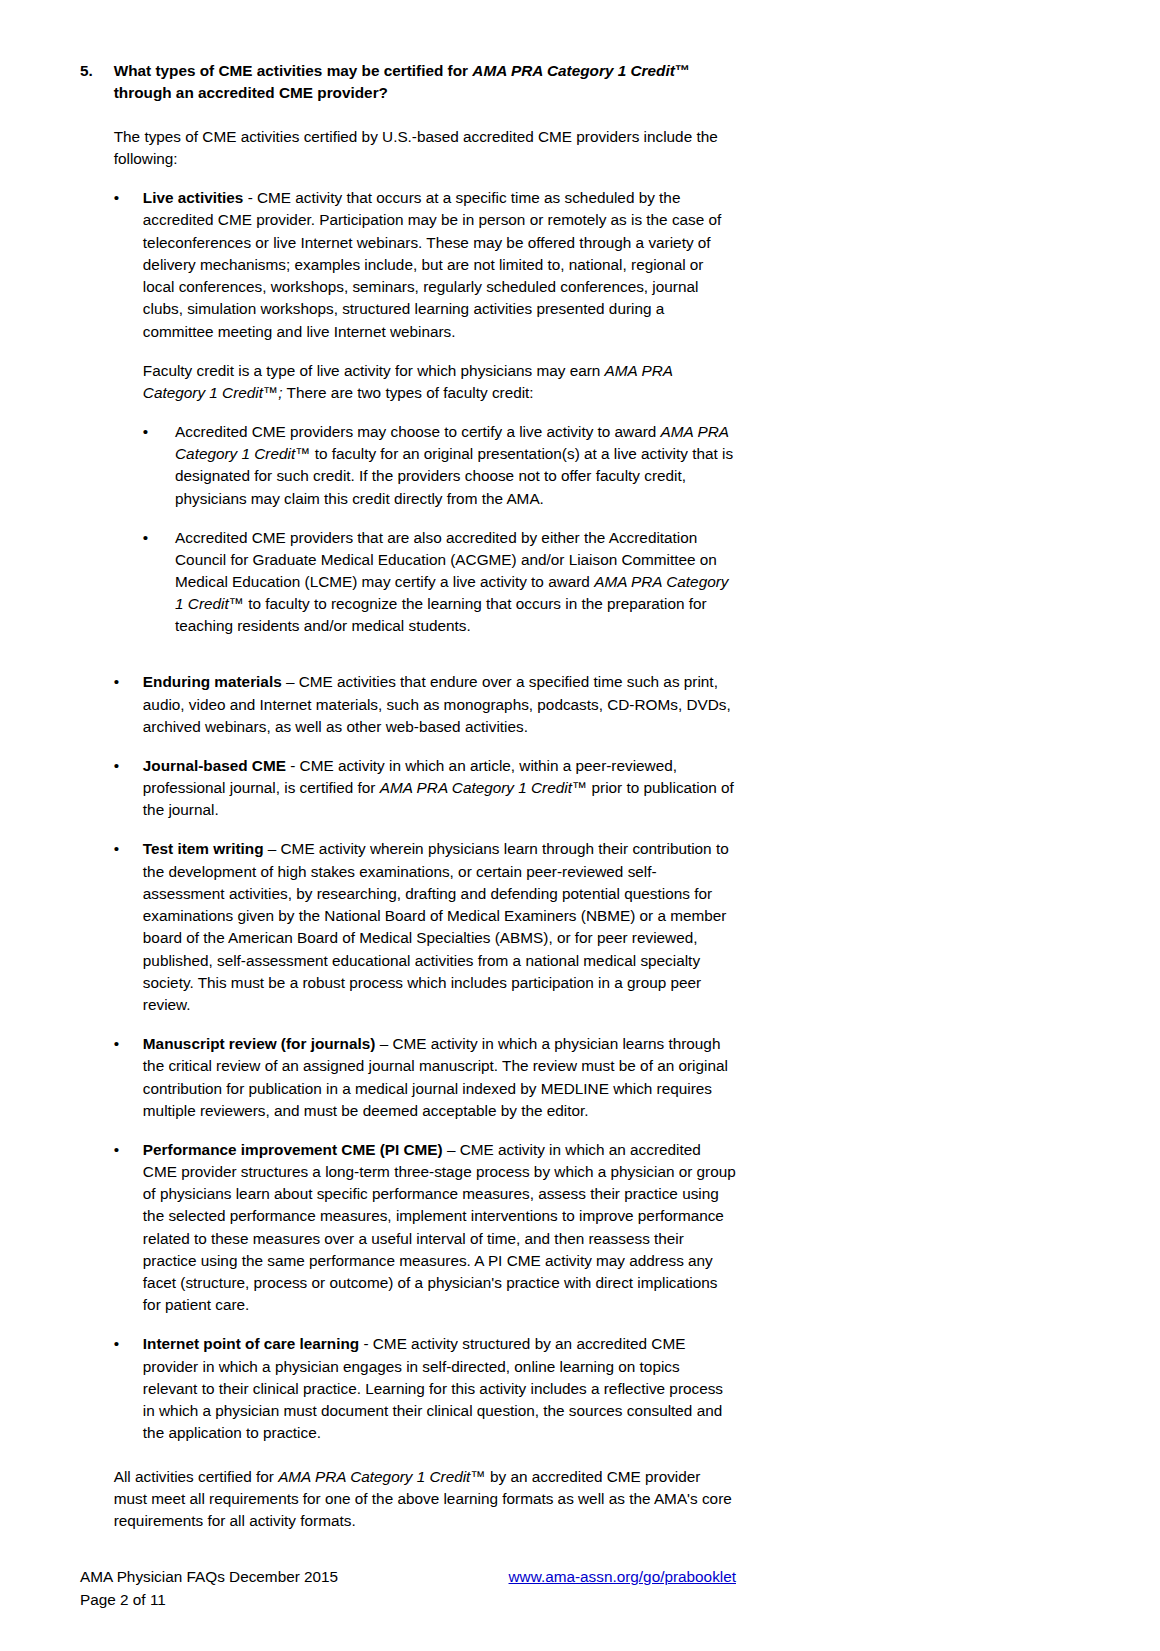5.
What types of CME activities may be certified for AMA PRA Category 1 Credit™ through an accredited CME provider?
The types of CME activities certified by U.S.-based accredited CME providers include the following:
• Live activities - CME activity that occurs at a specific time as scheduled by the accredited CME provider. Participation may be in person or remotely as is the case of teleconferences or live Internet webinars. These may be offered through a variety of delivery mechanisms; examples include, but are not limited to, national, regional or local conferences, workshops, seminars, regularly scheduled conferences, journal clubs, simulation workshops, structured learning activities presented during a committee meeting and live Internet webinars.
Faculty credit is a type of live activity for which physicians may earn AMA PRA Category 1 Credit™; There are two types of faculty credit:
• Accredited CME providers may choose to certify a live activity to award AMA PRA Category 1 Credit™ to faculty for an original presentation(s) at a live activity that is designated for such credit. If the providers choose not to offer faculty credit, physicians may claim this credit directly from the AMA.
• Accredited CME providers that are also accredited by either the Accreditation Council for Graduate Medical Education (ACGME) and/or Liaison Committee on Medical Education (LCME) may certify a live activity to award AMA PRA Category 1 Credit™ to faculty to recognize the learning that occurs in the preparation for teaching residents and/or medical students.
• Enduring materials – CME activities that endure over a specified time such as print, audio, video and Internet materials, such as monographs, podcasts, CD-ROMs, DVDs, archived webinars, as well as other web-based activities.
• Journal-based CME - CME activity in which an article, within a peer-reviewed, professional journal, is certified for AMA PRA Category 1 Credit™ prior to publication of the journal.
• Test item writing – CME activity wherein physicians learn through their contribution to the development of high stakes examinations, or certain peer-reviewed self-assessment activities, by researching, drafting and defending potential questions for examinations given by the National Board of Medical Examiners (NBME) or a member board of the American Board of Medical Specialties (ABMS), or for peer reviewed, published, self-assessment educational activities from a national medical specialty society. This must be a robust process which includes participation in a group peer review.
• Manuscript review (for journals) – CME activity in which a physician learns through the critical review of an assigned journal manuscript. The review must be of an original contribution for publication in a medical journal indexed by MEDLINE which requires multiple reviewers, and must be deemed acceptable by the editor.
• Performance improvement CME (PI CME) – CME activity in which an accredited CME provider structures a long-term three-stage process by which a physician or group of physicians learn about specific performance measures, assess their practice using the selected performance measures, implement interventions to improve performance related to these measures over a useful interval of time, and then reassess their practice using the same performance measures. A PI CME activity may address any facet (structure, process or outcome) of a physician's practice with direct implications for patient care.
• Internet point of care learning - CME activity structured by an accredited CME provider in which a physician engages in self-directed, online learning on topics relevant to their clinical practice. Learning for this activity includes a reflective process in which a physician must document their clinical question, the sources consulted and the application to practice.
All activities certified for AMA PRA Category 1 Credit™ by an accredited CME provider must meet all requirements for one of the above learning formats as well as the AMA's core requirements for all activity formats.
AMA Physician FAQs December 2015 Page 2 of 11
www.ama-assn.org/go/prabooklet